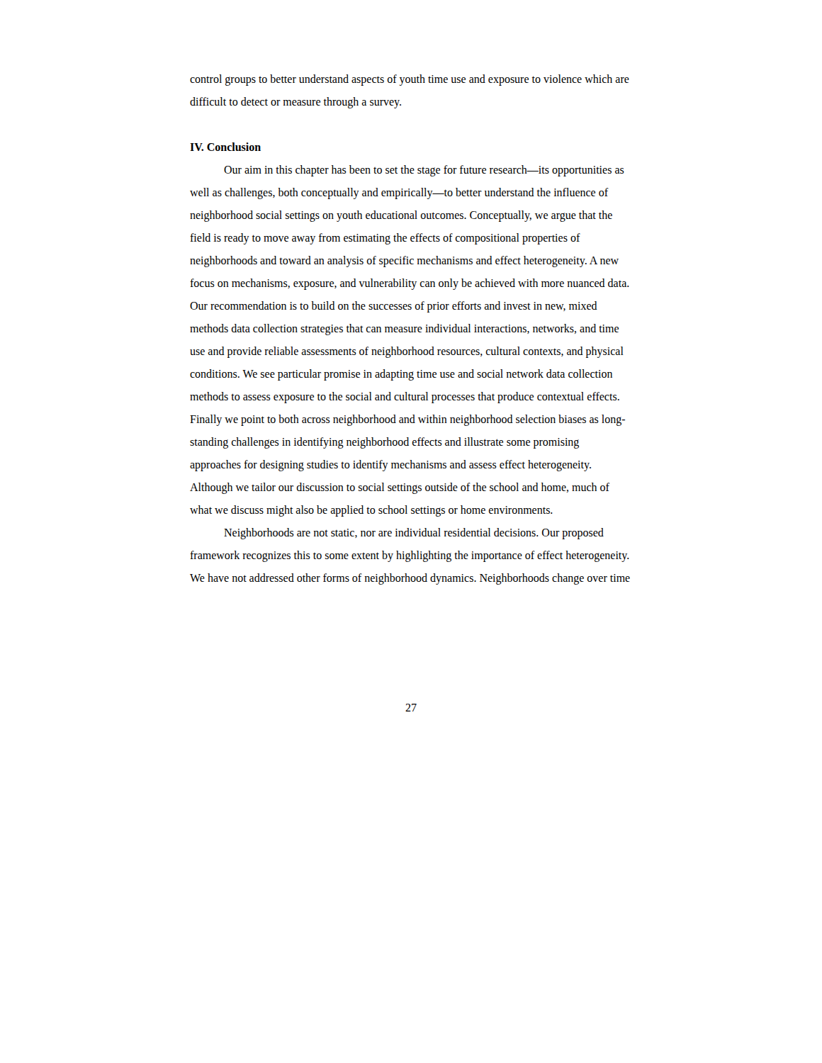control groups to better understand aspects of youth time use and exposure to violence which are difficult to detect or measure through a survey.
IV. Conclusion
Our aim in this chapter has been to set the stage for future research—its opportunities as well as challenges, both conceptually and empirically—to better understand the influence of neighborhood social settings on youth educational outcomes. Conceptually, we argue that the field is ready to move away from estimating the effects of compositional properties of neighborhoods and toward an analysis of specific mechanisms and effect heterogeneity. A new focus on mechanisms, exposure, and vulnerability can only be achieved with more nuanced data. Our recommendation is to build on the successes of prior efforts and invest in new, mixed methods data collection strategies that can measure individual interactions, networks, and time use and provide reliable assessments of neighborhood resources, cultural contexts, and physical conditions. We see particular promise in adapting time use and social network data collection methods to assess exposure to the social and cultural processes that produce contextual effects. Finally we point to both across neighborhood and within neighborhood selection biases as long-standing challenges in identifying neighborhood effects and illustrate some promising approaches for designing studies to identify mechanisms and assess effect heterogeneity. Although we tailor our discussion to social settings outside of the school and home, much of what we discuss might also be applied to school settings or home environments.
Neighborhoods are not static, nor are individual residential decisions. Our proposed framework recognizes this to some extent by highlighting the importance of effect heterogeneity. We have not addressed other forms of neighborhood dynamics. Neighborhoods change over time
27